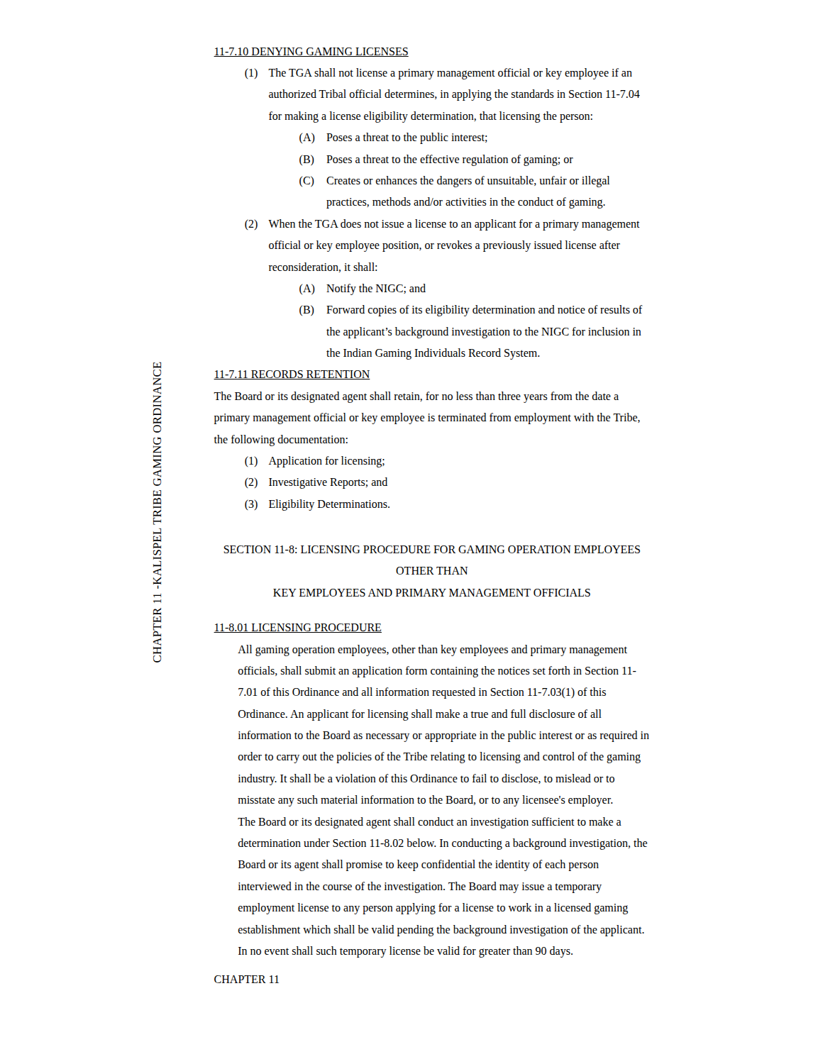CHAPTER 11 -KALISPEL TRIBE GAMING ORDINANCE
11-7.10 DENYING GAMING LICENSES
(1) The TGA shall not license a primary management official or key employee if an authorized Tribal official determines, in applying the standards in Section 11-7.04 for making a license eligibility determination, that licensing the person:
(A) Poses a threat to the public interest;
(B) Poses a threat to the effective regulation of gaming; or
(C) Creates or enhances the dangers of unsuitable, unfair or illegal practices, methods and/or activities in the conduct of gaming.
(2) When the TGA does not issue a license to an applicant for a primary management official or key employee position, or revokes a previously issued license after reconsideration, it shall:
(A) Notify the NIGC; and
(B) Forward copies of its eligibility determination and notice of results of the applicant’s background investigation to the NIGC for inclusion in the Indian Gaming Individuals Record System.
11-7.11 RECORDS RETENTION
The Board or its designated agent shall retain, for no less than three years from the date a primary management official or key employee is terminated from employment with the Tribe, the following documentation:
(1) Application for licensing;
(2) Investigative Reports; and
(3) Eligibility Determinations.
SECTION 11-8: LICENSING PROCEDURE FOR GAMING OPERATION EMPLOYEES OTHER THAN
KEY EMPLOYEES AND PRIMARY MANAGEMENT OFFICIALS
11-8.01 LICENSING PROCEDURE
All gaming operation employees, other than key employees and primary management officials, shall submit an application form containing the notices set forth in Section 11-7.01 of this Ordinance and all information requested in Section 11-7.03(1) of this Ordinance. An applicant for licensing shall make a true and full disclosure of all information to the Board as necessary or appropriate in the public interest or as required in order to carry out the policies of the Tribe relating to licensing and control of the gaming industry. It shall be a violation of this Ordinance to fail to disclose, to mislead or to misstate any such material information to the Board, or to any licensee's employer.
The Board or its designated agent shall conduct an investigation sufficient to make a determination under Section 11-8.02 below. In conducting a background investigation, the Board or its agent shall promise to keep confidential the identity of each person interviewed in the course of the investigation. The Board may issue a temporary employment license to any person applying for a license to work in a licensed gaming establishment which shall be valid pending the background investigation of the applicant. In no event shall such temporary license be valid for greater than 90 days.
CHAPTER 11